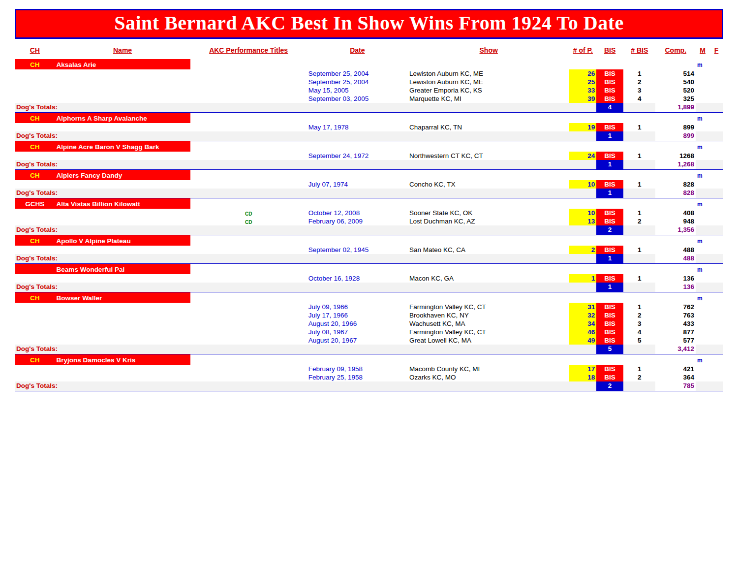Saint Bernard AKC Best In Show Wins From 1924 To Date
| CH | Name | AKC Performance Titles | Date | Show | # of P. | BIS | # BIS | Comp. | M | F |
| CH | Aksalas Arie | | | | | | | | m | |
| | | | September 25, 2004 | Lewiston Auburn KC, ME | 26 | BIS | 1 | 514 | | |
| | | | September 25, 2004 | Lewiston Auburn KC, ME | 25 | BIS | 2 | 540 | | |
| | | | May 15, 2005 | Greater Emporia KC, KS | 33 | BIS | 3 | 520 | | |
| | | | September 03, 2005 | Marquette KC, MI | 39 | BIS | 4 | 325 | | |
| Dog's Totals: | | | | | 4 | | 1,899 | | |
| CH | Alphorns A Sharp Avalanche | | | | | | | | m | |
| | | | May 17, 1978 | Chaparral KC, TN | 19 | BIS | 1 | 899 | | |
| Dog's Totals: | | | | | 1 | | 899 | | |
| CH | Alpine Acre Baron V Shagg Bark | | | | | | | | m | |
| | | | September 24, 1972 | Northwestern CT KC, CT | 24 | BIS | 1 | 1268 | | |
| Dog's Totals: | | | | | 1 | | 1,268 | | |
| CH | Alplers Fancy Dandy | | | | | | | | m | |
| | | | July 07, 1974 | Concho KC, TX | 10 | BIS | 1 | 828 | | |
| Dog's Totals: | | | | | 1 | | 828 | | |
| GCHS | Alta Vistas Billion Kilowatt | | | | | | | | m | |
| | | CD | October 12, 2008 | Sooner State KC, OK | 10 | BIS | 1 | 408 | | |
| | | CD | February 06, 2009 | Lost Duchman KC, AZ | 13 | BIS | 2 | 948 | | |
| Dog's Totals: | | | | | 2 | | 1,356 | | |
| CH | Apollo V Alpine Plateau | | | | | | | | m | |
| | | | September 02, 1945 | San Mateo KC, CA | 2 | BIS | 1 | 488 | | |
| Dog's Totals: | | | | | 1 | | 488 | | |
| | Beams Wonderful Pal | | | | | | | | m | |
| | | | October 16, 1928 | Macon KC, GA | 1 | BIS | 1 | 136 | | |
| Dog's Totals: | | | | | 1 | | 136 | | |
| CH | Bowser Waller | | | | | | | | m | |
| | | | July 09, 1966 | Farmington Valley KC, CT | 31 | BIS | 1 | 762 | | |
| | | | July 17, 1966 | Brookhaven KC, NY | 32 | BIS | 2 | 763 | | |
| | | | August 20, 1966 | Wachusett KC, MA | 34 | BIS | 3 | 433 | | |
| | | | July 08, 1967 | Farmington Valley KC, CT | 46 | BIS | 4 | 877 | | |
| | | | August 20, 1967 | Great Lowell KC, MA | 49 | BIS | 5 | 577 | | |
| Dog's Totals: | | | | | 5 | | 3,412 | | |
| CH | Bryjons Damocles V Kris | | | | | | | | m | |
| | | | February 09, 1958 | Macomb County KC, MI | 17 | BIS | 1 | 421 | | |
| | | | February 25, 1958 | Ozarks KC, MO | 18 | BIS | 2 | 364 | | |
| Dog's Totals: | | | | | 2 | | 785 | | |